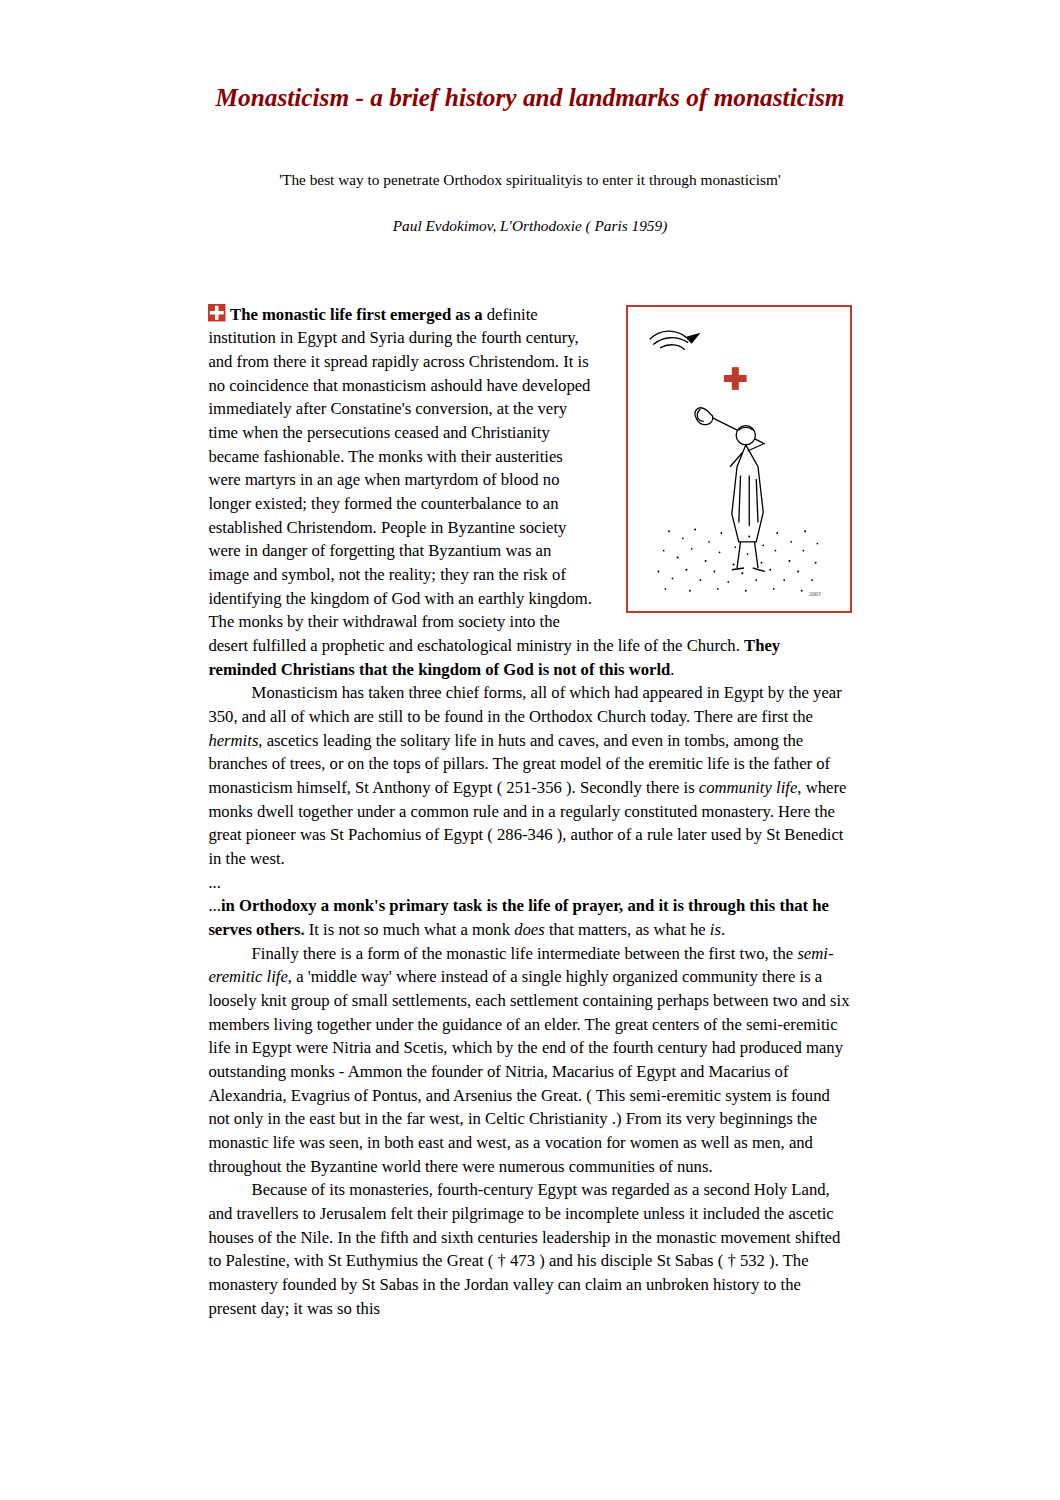Monasticism - a brief history and landmarks of monasticism
'The best way to penetrate Orthodox spiritualityis to enter it through monasticism' Paul Evdokimov, L'Orthodoxie ( Paris 1959)
2003
The monastic life first emerged as a definite institution in Egypt and Syria during the fourth century, and from there it spread rapidly across Christendom. It is no coincidence that monasticism ashould have developed immediately after Constatine's conversion, at the very time when the persecutions ceased and Christianity became fashionable. The monks with their austerities were martyrs in an age when martyrdom of blood no longer existed; they formed the counterbalance to an established Christendom. People in Byzantine society were in danger of forgetting that Byzantium was an image and symbol, not the reality; they ran the risk of identifying the kingdom of God with an earthly kingdom. The monks by their withdrawal from society into the desert fulfilled a prophetic and eschatological ministry in the life of the Church. They reminded Christians that the kingdom of God is not of this world.
Monasticism has taken three chief forms, all of which had appeared in Egypt by the year 350, and all of which are still to be found in the Orthodox Church today. There are first the hermits, ascetics leading the solitary life in huts and caves, and even in tombs, among the branches of trees, or on the tops of pillars. The great model of the eremitic life is the father of monasticism himself, St Anthony of Egypt ( 251-356 ). Secondly there is community life, where monks dwell together under a common rule and in a regularly constituted monastery. Here the great pioneer was St Pachomius of Egypt ( 286-346 ), author of a rule later used by St Benedict in the west.
...
...in Orthodoxy a monk's primary task is the life of prayer, and it is through this that he serves others. It is not so much what a monk does that matters, as what he is.
Finally there is a form of the monastic life intermediate between the first two, the semi-eremitic life, a 'middle way' where instead of a single highly organized community there is a loosely knit group of small settlements, each settlement containing perhaps between two and six members living together under the guidance of an elder. The great centers of the semi-eremitic life in Egypt were Nitria and Scetis, which by the end of the fourth century had produced many outstanding monks - Ammon the founder of Nitria, Macarius of Egypt and Macarius of Alexandria, Evagrius of Pontus, and Arsenius the Great. ( This semi-eremitic system is found not only in the east but in the far west, in Celtic Christianity .) From its very beginnings the monastic life was seen, in both east and west, as a vocation for women as well as men, and throughout the Byzantine world there were numerous communities of nuns.
Because of its monasteries, fourth-century Egypt was regarded as a second Holy Land, and travellers to Jerusalem felt their pilgrimage to be incomplete unless it included the ascetic houses of the Nile. In the fifth and sixth centuries leadership in the monastic movement shifted to Palestine, with St Euthymius the Great ( † 473 ) and his disciple St Sabas ( † 532 ). The monastery founded by St Sabas in the Jordan valley can claim an unbroken history to the present day; it was so this